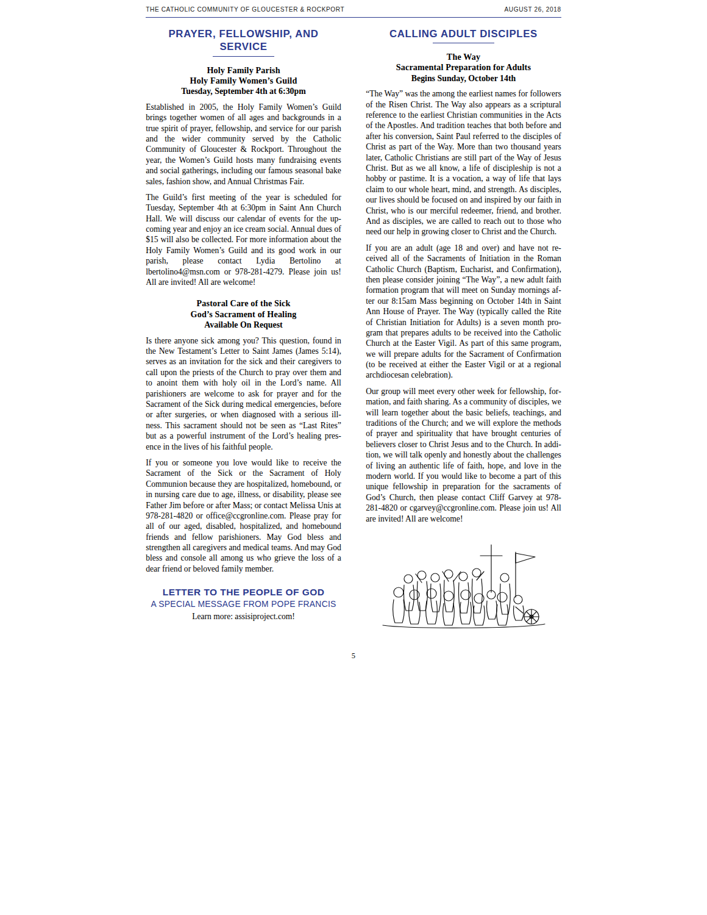The Catholic Community of Gloucester & Rockport
August 26, 2018
Prayer, Fellowship, and Service
Holy Family ParishHoly Family Women’s Guild
Tuesday, September 4th at 6:30pm
Established in 2005, the Holy Family Women’s Guild brings together women of all ages and backgrounds in a true spirit of prayer, fellowship, and service for our parish and the wider community served by the Catholic Community of Gloucester & Rockport. Throughout the year, the Women’s Guild hosts many fundraising events and social gatherings, including our famous seasonal bake sales, fashion show, and Annual Christmas Fair.
The Guild’s first meeting of the year is scheduled for Tuesday, September 4th at 6:30pm in Saint Ann Church Hall. We will discuss our calendar of events for the upcoming year and enjoy an ice cream social. Annual dues of $15 will also be collected. For more information about the Holy Family Women’s Guild and its good work in our parish, please contact Lydia Bertolino at lbertolino4@msn.com or 978-281-4279. Please join us! All are invited! All are welcome!
Pastoral Care of the SickGod’s Sacrament of Healing
Available On Request
Is there anyone sick among you? This question, found in the New Testament’s Letter to Saint James (James 5:14), serves as an invitation for the sick and their caregivers to call upon the priests of the Church to pray over them and to anoint them with holy oil in the Lord’s name. All parishioners are welcome to ask for prayer and for the Sacrament of the Sick during medical emergencies, before or after surgeries, or when diagnosed with a serious illness. This sacrament should not be seen as “Last Rites” but as a powerful instrument of the Lord’s healing presence in the lives of his faithful people.
If you or someone you love would like to receive the Sacrament of the Sick or the Sacrament of Holy Communion because they are hospitalized, homebound, or in nursing care due to age, illness, or disability, please see Father Jim before or after Mass; or contact Melissa Unis at 978-281-4820 or office@ccgronline.com. Please pray for all of our aged, disabled, hospitalized, and homebound friends and fellow parishioners. May God bless and strengthen all caregivers and medical teams. And may God bless and console all among us who grieve the loss of a dear friend or beloved family member.
Letter to the People of God
A Special Message from Pope Francis
Learn more: assisiproject.com!
Calling Adult Disciples
The WaySacramental Preparation for Adults
Begins Sunday, October 14th
“The Way” was the among the earliest names for followers of the Risen Christ. The Way also appears as a scriptural reference to the earliest Christian communities in the Acts of the Apostles. And tradition teaches that both before and after his conversion, Saint Paul referred to the disciples of Christ as part of the Way. More than two thousand years later, Catholic Christians are still part of the Way of Jesus Christ. But as we all know, a life of discipleship is not a hobby or pastime. It is a vocation, a way of life that lays claim to our whole heart, mind, and strength. As disciples, our lives should be focused on and inspired by our faith in Christ, who is our merciful redeemer, friend, and brother. And as disciples, we are called to reach out to those who need our help in growing closer to Christ and the Church.
If you are an adult (age 18 and over) and have not received all of the Sacraments of Initiation in the Roman Catholic Church (Baptism, Eucharist, and Confirmation), then please consider joining “The Way”, a new adult faith formation program that will meet on Sunday mornings after our 8:15am Mass beginning on October 14th in Saint Ann House of Prayer. The Way (typically called the Rite of Christian Initiation for Adults) is a seven month program that prepares adults to be received into the Catholic Church at the Easter Vigil. As part of this same program, we will prepare adults for the Sacrament of Confirmation (to be received at either the Easter Vigil or at a regional archdiocesan celebration).
Our group will meet every other week for fellowship, formation, and faith sharing. As a community of disciples, we will learn together about the basic beliefs, teachings, and traditions of the Church; and we will explore the methods of prayer and spirituality that have brought centuries of believers closer to Christ Jesus and to the Church. In addition, we will talk openly and honestly about the challenges of living an authentic life of faith, hope, and love in the modern world. If you would like to become a part of this unique fellowship in preparation for the sacraments of God’s Church, then please contact Cliff Garvey at 978-281-4820 or cgarvey@ccgronline.com. Please join us! All are invited! All are welcome!
5